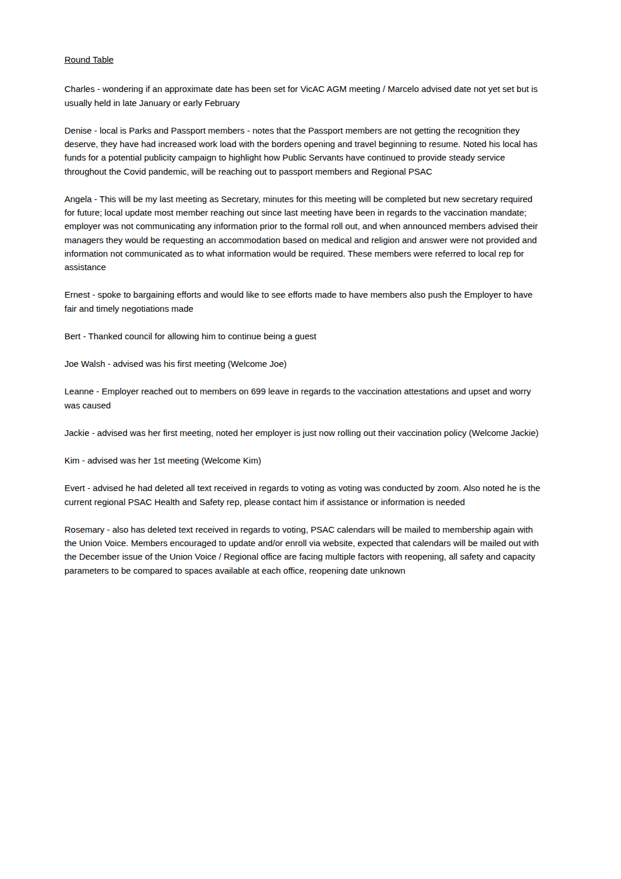Round Table
Charles - wondering if an approximate date has been set for VicAC AGM meeting / Marcelo advised date not yet set but is usually held in late January or early February
Denise - local is Parks and Passport members - notes that the Passport members are not getting the recognition they deserve, they have had increased work load with the borders opening and travel beginning to resume. Noted his local has funds for a potential publicity campaign to highlight how Public Servants have continued to provide steady service throughout the Covid pandemic, will be reaching out to passport members and Regional PSAC
Angela - This will be my last meeting as Secretary, minutes for this meeting will be completed but new secretary required for future; local update most member reaching out since last meeting have been in regards to the vaccination mandate; employer was not communicating any information prior to the formal roll out, and when announced members advised their managers they would be requesting an accommodation based on medical and religion and answer were not provided and information not communicated as to what information would be required. These members were referred to local rep for assistance
Ernest - spoke to bargaining efforts and would like to see efforts made to have members also push the Employer to have fair and timely negotiations made
Bert - Thanked council for allowing him to continue being a guest
Joe Walsh - advised was his first meeting (Welcome Joe)
Leanne - Employer reached out to members on 699 leave in regards to the vaccination attestations and upset and worry was caused
Jackie - advised was her first meeting, noted her employer is just now rolling out their vaccination policy (Welcome Jackie)
Kim - advised was her 1st meeting (Welcome Kim)
Evert - advised he had deleted all text received in regards to voting as voting was conducted by zoom. Also noted he is the current regional PSAC Health and Safety rep, please contact him if assistance or information is needed
Rosemary - also has deleted text received in regards to voting, PSAC calendars will be mailed to membership again with the Union Voice. Members encouraged to update and/or enroll via website, expected that calendars will be mailed out with the December issue of the Union Voice / Regional office are facing multiple factors with reopening, all safety and capacity parameters to be compared to spaces available at each office, reopening date unknown